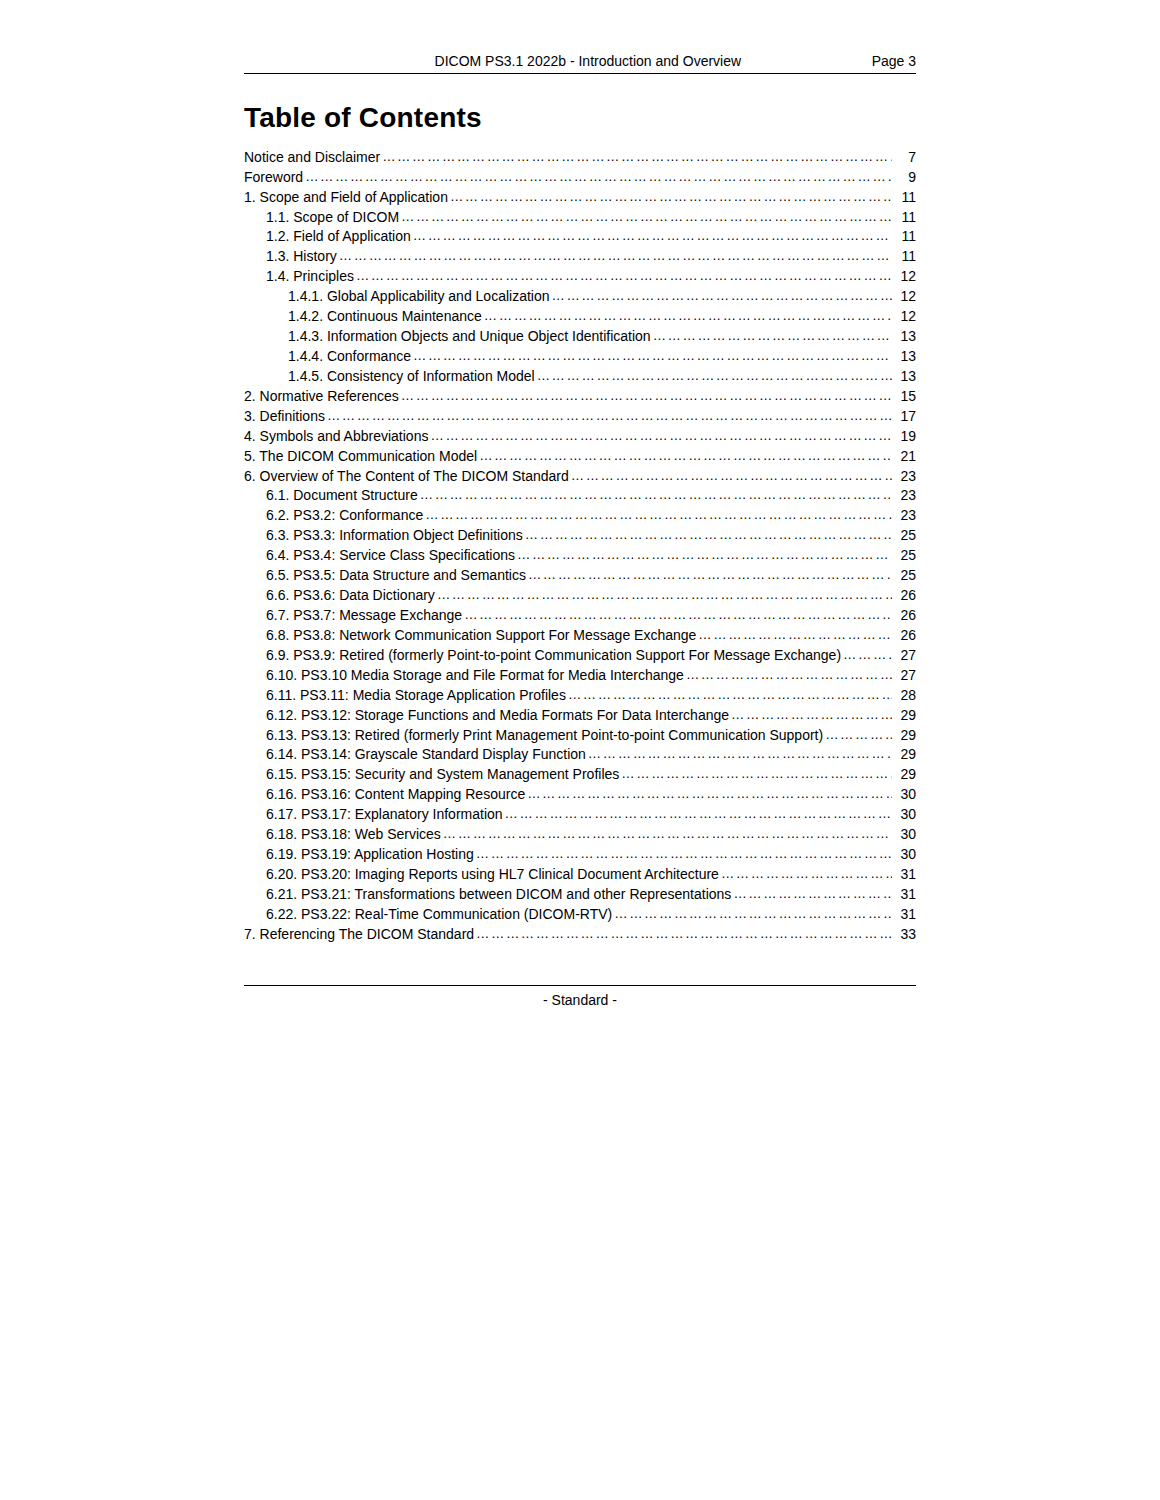DICOM PS3.1 2022b - Introduction and Overview Page 3
Table of Contents
Notice and Disclaimer……………………………………………………………………………………………………………………………………………7
Foreword…………………………………………………………………………………………………………………………………………………………9
1. Scope and Field of Application………………………………………………………………………………………………………………11
1.1. Scope of DICOM…………………………………………………………………………………………………………………11
1.2. Field of Application………………………………………………………………………………………………………………11
1.3. History………………………………………………………………………………………………………………………………11
1.4. Principles……………………………………………………………………………………………………………………………12
1.4.1. Global Applicability and Localization………………………………………………………………………………12
1.4.2. Continuous Maintenance……………………………………………………………………………………………12
1.4.3. Information Objects and Unique Object Identification………………………………………………………13
1.4.4. Conformance…………………………………………………………………………………………………………13
1.4.5. Consistency of Information Model…………………………………………………………………………………13
2. Normative References………………………………………………………………………………………………………………………15
3. Definitions………………………………………………………………………………………………………………………………………17
4. Symbols and Abbreviations…………………………………………………………………………………………………………………19
5. The DICOM Communication Model………………………………………………………………………………………………………21
6. Overview of The Content of The DICOM Standard…………………………………………………………………………………23
6.1. Document Structure………………………………………………………………………………………………………………23
6.2. PS3.2: Conformance……………………………………………………………………………………………………………23
6.3. PS3.3: Information Object Definitions………………………………………………………………………………………25
6.4. PS3.4: Service Class Specifications…………………………………………………………………………………………25
6.5. PS3.5: Data Structure and Semantics………………………………………………………………………………………25
6.6. PS3.6: Data Dictionary…………………………………………………………………………………………………………26
6.7. PS3.7: Message Exchange……………………………………………………………………………………………………26
6.8. PS3.8: Network Communication Support For Message Exchange……………………………………………………26
6.9. PS3.9: Retired (formerly Point-to-point Communication Support For Message Exchange)……………………………27
6.10. PS3.10 Media Storage and File Format for Media Interchange……………………………………………………27
6.11. PS3.11: Media Storage Application Profiles………………………………………………………………………………28
6.12. PS3.12: Storage Functions and Media Formats For Data Interchange…………………………………………29
6.13. PS3.13: Retired (formerly Print Management Point-to-point Communication Support)…………………………………29
6.14. PS3.14: Grayscale Standard Display Function……………………………………………………………………………29
6.15. PS3.15: Security and System Management Profiles………………………………………………………………29
6.16. PS3.16: Content Mapping Resource………………………………………………………………………………………30
6.17. PS3.17: Explanatory Information…………………………………………………………………………………………30
6.18. PS3.18: Web Services………………………………………………………………………………………………………30
6.19. PS3.19: Application Hosting……………………………………………………………………………………………………30
6.20. PS3.20: Imaging Reports using HL7 Clinical Document Architecture……………………………………………31
6.21. PS3.21: Transformations between DICOM and other Representations…………………………………………31
6.22. PS3.22: Real-Time Communication (DICOM-RTV)………………………………………………………………………31
7. Referencing The DICOM Standard………………………………………………………………………………………………………33
- Standard -